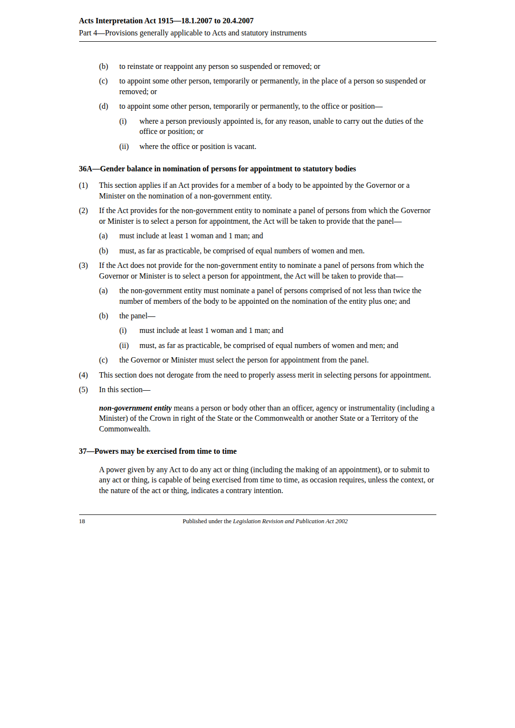Acts Interpretation Act 1915—18.1.2007 to 20.4.2007
Part 4—Provisions generally applicable to Acts and statutory instruments
(b) to reinstate or reappoint any person so suspended or removed; or
(c) to appoint some other person, temporarily or permanently, in the place of a person so suspended or removed; or
(d) to appoint some other person, temporarily or permanently, to the office or position—
(i) where a person previously appointed is, for any reason, unable to carry out the duties of the office or position; or
(ii) where the office or position is vacant.
36A—Gender balance in nomination of persons for appointment to statutory bodies
(1) This section applies if an Act provides for a member of a body to be appointed by the Governor or a Minister on the nomination of a non-government entity.
(2) If the Act provides for the non-government entity to nominate a panel of persons from which the Governor or Minister is to select a person for appointment, the Act will be taken to provide that the panel—
(a) must include at least 1 woman and 1 man; and
(b) must, as far as practicable, be comprised of equal numbers of women and men.
(3) If the Act does not provide for the non-government entity to nominate a panel of persons from which the Governor or Minister is to select a person for appointment, the Act will be taken to provide that—
(a) the non-government entity must nominate a panel of persons comprised of not less than twice the number of members of the body to be appointed on the nomination of the entity plus one; and
(b) the panel—
(i) must include at least 1 woman and 1 man; and
(ii) must, as far as practicable, be comprised of equal numbers of women and men; and
(c) the Governor or Minister must select the person for appointment from the panel.
(4) This section does not derogate from the need to properly assess merit in selecting persons for appointment.
(5) In this section—
non-government entity means a person or body other than an officer, agency or instrumentality (including a Minister) of the Crown in right of the State or the Commonwealth or another State or a Territory of the Commonwealth.
37—Powers may be exercised from time to time
A power given by any Act to do any act or thing (including the making of an appointment), or to submit to any act or thing, is capable of being exercised from time to time, as occasion requires, unless the context, or the nature of the act or thing, indicates a contrary intention.
18 Published under the Legislation Revision and Publication Act 2002